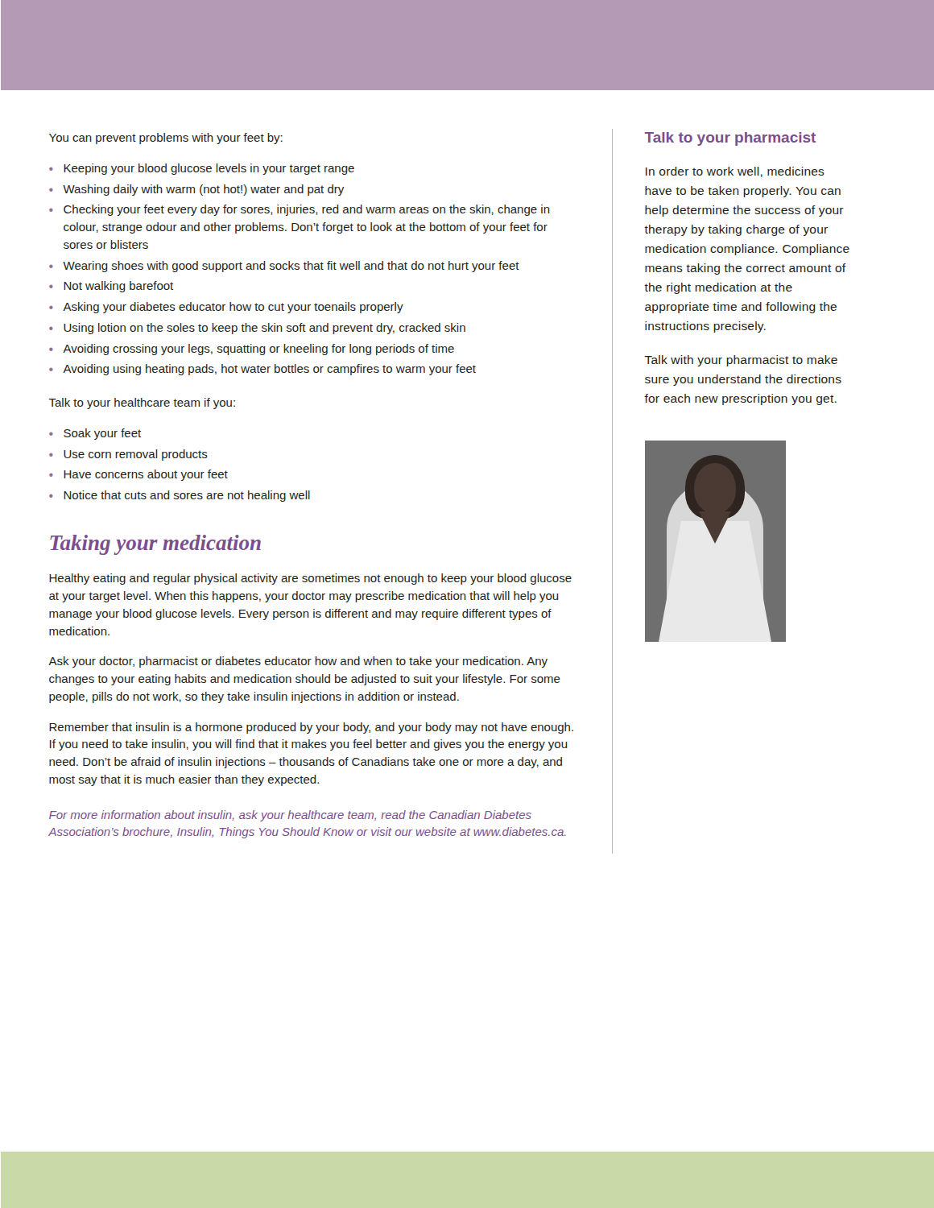You can prevent problems with your feet by:
Keeping your blood glucose levels in your target range
Washing daily with warm (not hot!) water and pat dry
Checking your feet every day for sores, injuries, red and warm areas on the skin, change in colour, strange odour and other problems. Don’t forget to look at the bottom of your feet for sores or blisters
Wearing shoes with good support and socks that fit well and that do not hurt your feet
Not walking barefoot
Asking your diabetes educator how to cut your toenails properly
Using lotion on the soles to keep the skin soft and prevent dry, cracked skin
Avoiding crossing your legs, squatting or kneeling for long periods of time
Avoiding using heating pads, hot water bottles or campfires to warm your feet
Talk to your healthcare team if you:
Soak your feet
Use corn removal products
Have concerns about your feet
Notice that cuts and sores are not healing well
Taking your medication
Healthy eating and regular physical activity are sometimes not enough to keep your blood glucose at your target level. When this happens, your doctor may prescribe medication that will help you manage your blood glucose levels. Every person is different and may require different types of medication.
Ask your doctor, pharmacist or diabetes educator how and when to take your medication. Any changes to your eating habits and medication should be adjusted to suit your lifestyle. For some people, pills do not work, so they take insulin injections in addition or instead.
Remember that insulin is a hormone produced by your body, and your body may not have enough. If you need to take insulin, you will find that it makes you feel better and gives you the energy you need. Don’t be afraid of insulin injections – thousands of Canadians take one or more a day, and most say that it is much easier than they expected.
For more information about insulin, ask your healthcare team, read the Canadian Diabetes Association’s brochure, Insulin, Things You Should Know or visit our website at www.diabetes.ca.
Talk to your pharmacist
In order to work well, medicines have to be taken properly. You can help determine the success of your therapy by taking charge of your medication compliance. Compliance means taking the correct amount of the right medication at the appropriate time and following the instructions precisely.
Talk with your pharmacist to make sure you understand the directions for each new prescription you get.